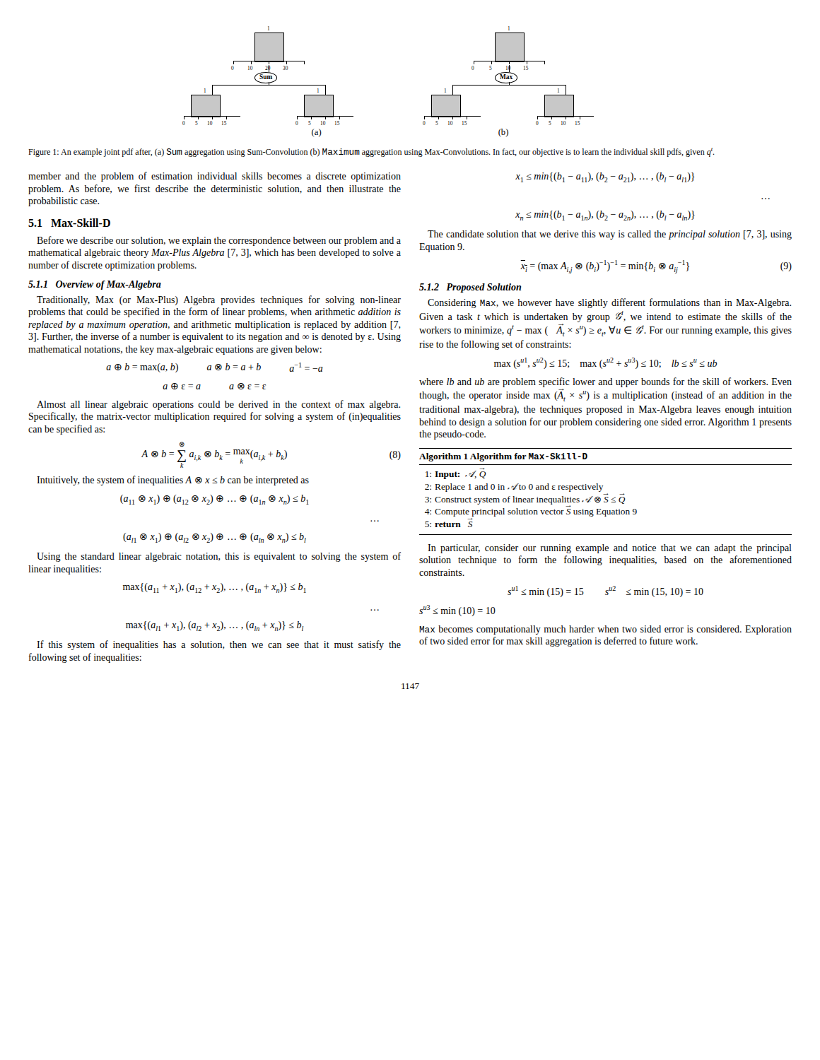1
0
10
20
30
Sum
1
0
5
10
15
1
0
5
10
15
1
0
5
10
15
Max
1
0
5
10
15
1
0
5
10
15
(a)
(b)
Figure 1: An example joint pdf after, (a) Sum aggregation using Sum-Convolution (b) Maximum aggregation using Max-Convolutions. In fact, our objective is to learn the individual skill pdfs, given qt.
member and the problem of estimation individual skills becomes a discrete optimization problem. As before, we first describe the deterministic solution, and then illustrate the probabilistic case.
5.1 Max-Skill-D
Before we describe our solution, we explain the correspondence between our problem and a mathematical algebraic theory Max-Plus Algebra [7, 3], which has been developed to solve a number of discrete optimization problems.
5.1.1 Overview of Max-Algebra
Traditionally, Max (or Max-Plus) Algebra provides techniques for solving non-linear problems that could be specified in the form of linear problems, when arithmetic addition is replaced by a maximum operation, and arithmetic multiplication is replaced by addition [7, 3]. Further, the inverse of a number is equivalent to its negation and ∞ is denoted by ε. Using mathematical notations, the key max-algebraic equations are given below:
a ⊕ b = max(a, b) a ⊗ b = a + b a−1 = −a
a ⊕ ε = a a ⊗ ε = ε
Almost all linear algebraic operations could be derived in the context of max algebra. Specifically, the matrix-vector multiplication required for solving a system of (in)equalities can be specified as:
A ⊗ b = ⊗∑k ai,k ⊗ bk = max k(ai,k + bk) (8)
Intuitively, the system of inequalities A ⊗ x ≤ b can be interpreted as
(a11 ⊗ x1) ⊕ (a12 ⊗ x2) ⊕ … ⊕ (a1n ⊗ xn) ≤ b1
…
(al1 ⊗ x1) ⊕ (al2 ⊗ x2) ⊕ … ⊕ (aln ⊗ xn) ≤ bl
Using the standard linear algebraic notation, this is equivalent to solving the system of linear inequalities:
max{(a11 + x1), (a12 + x2), … , (a1n + xn)} ≤ b1
…
max{(al1 + x1), (al2 + x2), … , (aln + xn)} ≤ bl
If this system of inequalities has a solution, then we can see that it must satisfy the following set of inequalities:
x1 ≤ min{(b1 − a11), (b2 − a21), … , (bl − al1)}
…
xn ≤ min{(b1 − a1n), (b2 − a2n), … , (bl − aln)}
The candidate solution that we derive this way is called the principal solution [7, 3], using Equation 9.
xi = (max Ai,j ⊗ (bi)−1)−1 = min{bi ⊗ aij−1} (9)
5.1.2 Proposed Solution
Considering Max, we however have slightly different formulations than in Max-Algebra. Given a task t which is undertaken by group 𝒢t, we intend to estimate the skills of the workers to minimize, qt − max (At × su) ≥ et, ∀u ∈ 𝒢t. For our running example, this gives rise to the following set of constraints:
max (su1, su2) ≤ 15; max (su2 + su3) ≤ 10; lb ≤ su ≤ ub
where lb and ub are problem specific lower and upper bounds for the skill of workers. Even though, the operator inside max (At × su) is a multiplication (instead of an addition in the traditional max-algebra), the techniques proposed in Max-Algebra leaves enough intuition behind to design a solution for our problem considering one sided error. Algorithm 1 presents the pseudo-code.
Algorithm 1 Algorithm for Max-Skill-D
Input: 𝒜, Q
Replace 1 and 0 in 𝒜 to 0 and ε respectively
Construct system of linear inequalities 𝒜 ⊗ S ≤ Q
Compute principal solution vector S using Equation 9
return S
In particular, consider our running example and notice that we can adapt the principal solution technique to form the following inequalities, based on the aforementioned constraints.
su1 ≤ min (15) = 15 su2 ≤ min (15, 10) = 10
su3 ≤ min (10) = 10
Max becomes computationally much harder when two sided error is considered. Exploration of two sided error for max skill aggregation is deferred to future work.
1147